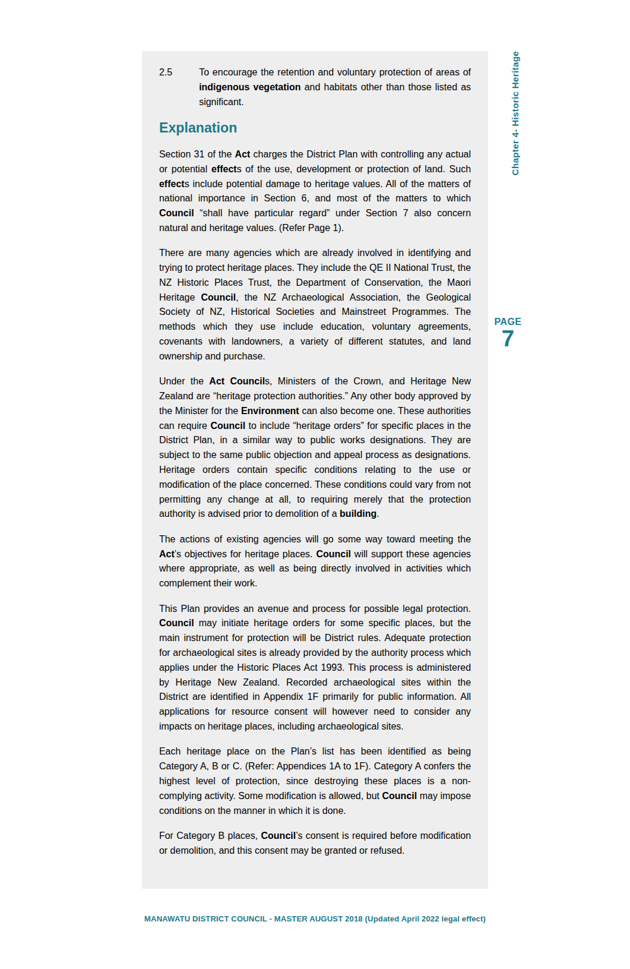Chapter 4- Historic Heritage
PAGE
7
2.5
To encourage the retention and voluntary protection of areas of indigenous vegetation and habitats other than those listed as significant.
Explanation
Section 31 of the Act charges the District Plan with controlling any actual or potential effects of the use, development or protection of land. Such effects include potential damage to heritage values. All of the matters of national importance in Section 6, and most of the matters to which Council “shall have particular regard” under Section 7 also concern natural and heritage values. (Refer Page 1).
There are many agencies which are already involved in identifying and trying to protect heritage places. They include the QE II National Trust, the NZ Historic Places Trust, the Department of Conservation, the Maori Heritage Council, the NZ Archaeological Association, the Geological Society of NZ, Historical Societies and Mainstreet Programmes. The methods which they use include education, voluntary agreements, covenants with landowners, a variety of different statutes, and land ownership and purchase.
Under the Act Councils, Ministers of the Crown, and Heritage New Zealand are “heritage protection authorities.” Any other body approved by the Minister for the Environment can also become one. These authorities can require Council to include “heritage orders” for specific places in the District Plan, in a similar way to public works designations. They are subject to the same public objection and appeal process as designations. Heritage orders contain specific conditions relating to the use or modification of the place concerned. These conditions could vary from not permitting any change at all, to requiring merely that the protection authority is advised prior to demolition of a building.
The actions of existing agencies will go some way toward meeting the Act’s objectives for heritage places. Council will support these agencies where appropriate, as well as being directly involved in activities which complement their work.
This Plan provides an avenue and process for possible legal protection. Council may initiate heritage orders for some specific places, but the main instrument for protection will be District rules. Adequate protection for archaeological sites is already provided by the authority process which applies under the Historic Places Act 1993. This process is administered by Heritage New Zealand. Recorded archaeological sites within the District are identified in Appendix 1F primarily for public information. All applications for resource consent will however need to consider any impacts on heritage places, including archaeological sites.
Each heritage place on the Plan’s list has been identified as being Category A, B or C. (Refer: Appendices 1A to 1F). Category A confers the highest level of protection, since destroying these places is a non-complying activity. Some modification is allowed, but Council may impose conditions on the manner in which it is done.
For Category B places, Council’s consent is required before modification or demolition, and this consent may be granted or refused.
MANAWATU DISTRICT COUNCIL - MASTER AUGUST 2018 (Updated April 2022 legal effect)